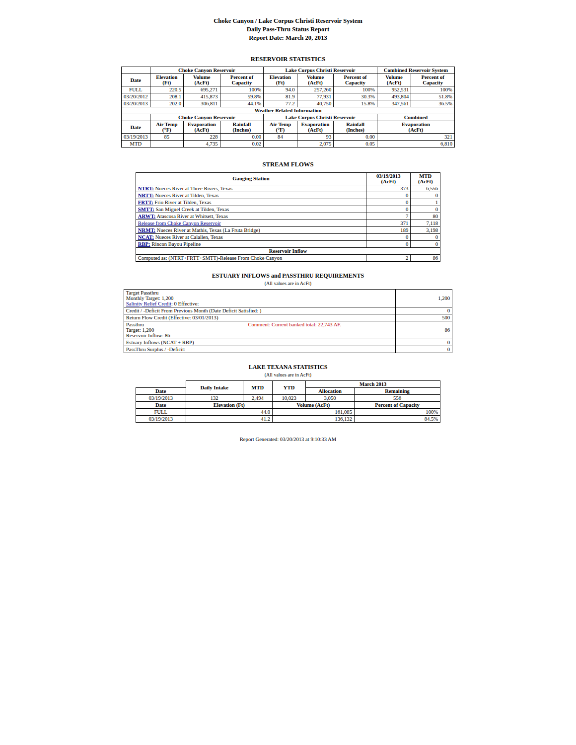Choke Canyon / Lake Corpus Christi Reservoir System
Daily Pass-Thru Status Report
Report Date: March 20, 2013
RESERVOIR STATISTICS
| | Choke Canyon Reservoir | Lake Corpus Christi Reservoir | Combined Reservoir System |
| Date | Elevation (Ft) | Volume (AcFt) | Percent of Capacity | Elevation (Ft) | Volume (AcFt) | Percent of Capacity | Volume (AcFt) | Percent of Capacity |
| FULL | 220.5 | 695,271 | 100% | 94.0 | 257,260 | 100% | 952,531 | 100% |
| 03/20/2012 | 208.1 | 415,873 | 59.8% | 81.9 | 77,931 | 30.3% | 493,804 | 51.8% |
| 03/20/2013 | 202.0 | 306,811 | 44.1% | 77.2 | 40,750 | 15.8% | 347,561 | 36.5% |
| Weather Related Information |
| | Choke Canyon Reservoir | Lake Corpus Christi Reservoir | Combined |
| Date | Air Temp (°F) | Evaporation (AcFt) | Rainfall (Inches) | Air Temp (°F) | Evaporation (AcFt) | Rainfall (Inches) | Evaporation (AcFt) |
| 03/19/2013 | 85 | 228 | 0.00 | 84 | 93 | 0.00 | 321 |
| MTD | | 4,735 | 0.02 | | 2,075 | 0.05 | 6,810 |
STREAM FLOWS
| Gauging Station | 03/19/2013 (AcFt) | MTD (AcFt) |
| NTRT: Nueces River at Three Rivers, Texas | 373 | 6,556 |
| NRTT: Nueces River at Tilden, Texas | 0 | 0 |
| FRTT: Frio River at Tilden, Texas | 0 | 1 |
| SMTT: San Miguel Creek at Tilden, Texas | 0 | 0 |
| ARWT: Atascosa River at Whitsett, Texas | 7 | 80 |
| Release from Choke Canyon Reservoir | 371 | 7,118 |
| NRMT: Nueces River at Mathis, Texas (La Fruta Bridge) | 189 | 3,198 |
| NCAT: Nueces River at Calallen, Texas | 0 | 0 |
| RBP: Rincon Bayou Pipeline | 0 | 0 |
| Reservoir Inflow |
| Computed as: (NTRT+FRTT+SMTT)-Release From Choke Canyon | 2 | 86 |
ESTUARY INFLOWS and PASSTHRU REQUIREMENTS
(All values are in AcFt)
| Target Passthru Monthly Target: 1,200 Salinity Relief Credit : 0 Effective: | 1,200 |
| Credit / -Deficit From Previous Month (Date Deficit Satisfied: ) | 0 |
| Return Flow Credit (Effective: 03/01/2013) | 500 |
| / Passthru Target: 1,200 Reservoir Inflow: 86 / Comment: Current banked total: 22,743 AF. / | 86 |
| Estuary Inflows (NCAT + RBP) | 0 |
| PassThru Surplus / -Deficit: | 0 |
LAKE TEXANA STATISTICS
(All values are in AcFt)
| | Daily Intake | MTD | YTD | March 2013 |
| Date | Allocation | Remaining |
| 03/19/2013 | 132 | 2,494 | 10,023 | 3,050 | 556 |
| Date | Elevation (Ft) | Volume (AcFt) | Percent of Capacity |
| FULL | 44.0 | 161,085 | 100% |
| 03/19/2013 | 41.2 | 136,132 | 84.5% |
Report Generated: 03/20/2013 at 9:10:33 AM